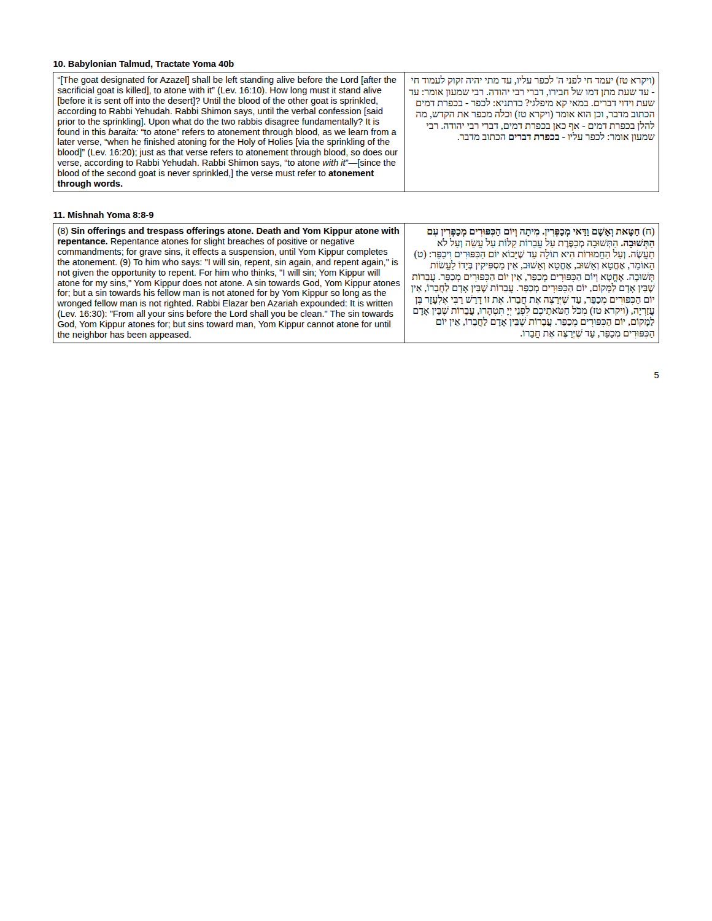10. Babylonian Talmud, Tractate Yoma 40b
| “[The goat designated for Azazel] shall be left standing alive before the Lord [after the sacrificial goat is killed], to atone with it” (Lev. 16:10). How long must it stand alive [before it is sent off into the desert]? Until the blood of the other goat is sprinkled, according to Rabbi Yehudah. Rabbi Shimon says, until the verbal confession [said prior to the sprinkling]. Upon what do the two rabbis disagree fundamentally? It is found in this baraita: “to atone” refers to atonement through blood, as we learn from a later verse, “when he finished atoning for the Holy of Holies [via the sprinkling of the blood]” (Lev. 16:20); just as that verse refers to atonement through blood, so does our verse, according to Rabbi Yehudah. Rabbi Shimon says, “to atone with it ”—[since the blood of the second goat is never sprinkled,] the verse must refer to atonement through words. | (ויקרא טז) יעמד חי לפני ה' לכפר עליו, עד מתי יהיה זקוק לעמוד חי - עד שעת מתן דמו של חבירו, דברי רבי יהודה. רבי שמעון אומר: עד שעת וידוי דברים. במאי קא מיפלגי? כדתניא: לכפר - בכפרת דמים הכתוב מדבר, וכן הוא אומר (ויקרא טז) וכלה מכפר את הקדש, מה להלן בכפרת דמים - אף כאן בכפרת דמים, דברי רבי יהודה. רבי שמעון אומר: לכפר עליו - בכפרת דברים הכתוב מדבר. |
11. Mishnah Yoma 8:8-9
| (8) Sin offerings and trespass offerings atone. Death and Yom Kippur atone with repentance. Repentance atones for slight breaches of positive or negative commandments; for grave sins, it effects a suspension, until Yom Kippur completes the atonement. (9) To him who says: "I will sin, repent, sin again, and repent again," is not given the opportunity to repent. For him who thinks, "I will sin; Yom Kippur will atone for my sins," Yom Kippur does not atone. A sin towards God, Yom Kippur atones for; but a sin towards his fellow man is not atoned for by Yom Kippur so long as the wronged fellow man is not righted. Rabbi Elazar ben Azariah expounded: It is written (Lev. 16:30): "From all your sins before the Lord shall you be clean." The sin towards God, Yom Kippur atones for; but sins toward man, Yom Kippur cannot atone for until the neighbor has been appeased. | (ח) חַטָּאת וְאָשָׁם וַדַּאי מְכַפְּרִין. מִיתָה וְיוֹם הַכִּפּוּרִים מְכַפְּרִין עִם הַתְּשׁוּבָה. הַתְּשׁוּבָה מְכַפֶּרֶת עַל עֲבֵרוֹת קַלּוֹת עַל עֲשֵׂה וְעַל לֹא תַעֲשֶׂה. וְעַל הַחֲמוּרוֹת הִיא תוֹלָה עַד שֶׁיָּבוֹא יוֹם הַכִּפּוּרִים וִיכַפֵּר: (ט) הָאוֹמֵר, אֶחֱטָא וְאָשׁוּב, אֶחֱטָא וְאָשׁוּב, אֵין מַסְפִּיקִין בְּיָדוֹ לַעֲשׂוֹת תְּשׁוּבָה. אֶחֱטָא וְיוֹם הַכִּפּוּרִים מְכַפֵּר, אֵין יוֹם הַכִּפּוּרִים מְכַפֵּר. עֲבֵרוֹת שֶׁבֵּין אָדָם לַמָּקוֹם, יוֹם הַכִּפּוּרִים מְכַפֵּר. עֲבֵרוֹת שֶׁבֵּין אָדָם לַחֲבֵרוֹ, אֵין יוֹם הַכִּפּוּרִים מְכַפֵּר, עַד שֶׁיְּרַצֶּה אֶת חֲבֵרוֹ. אֶת זוֹ דָּרַשׁ רַבִּי אֶלְעָזָר בֶּן עֲזַרְיָה, (ויקרא טז) מִכֹּל חַטֹּאתֵיכֶם לִפְנֵי יְיָ תִּטְהָרוּ, עֲבֵרוֹת שֶׁבֵּין אָדָם לַמָּקוֹם, יוֹם הַכִּפּוּרִים מְכַפֵּר. עֲבֵרוֹת שֶׁבֵּין אָדָם לַחֲבֵרוֹ, אֵין יוֹם הַכִּפּוּרִים מְכַפֵּר, עַד שֶׁיְּרַצֶּה אֶת חֲבֵרוֹ. |
5